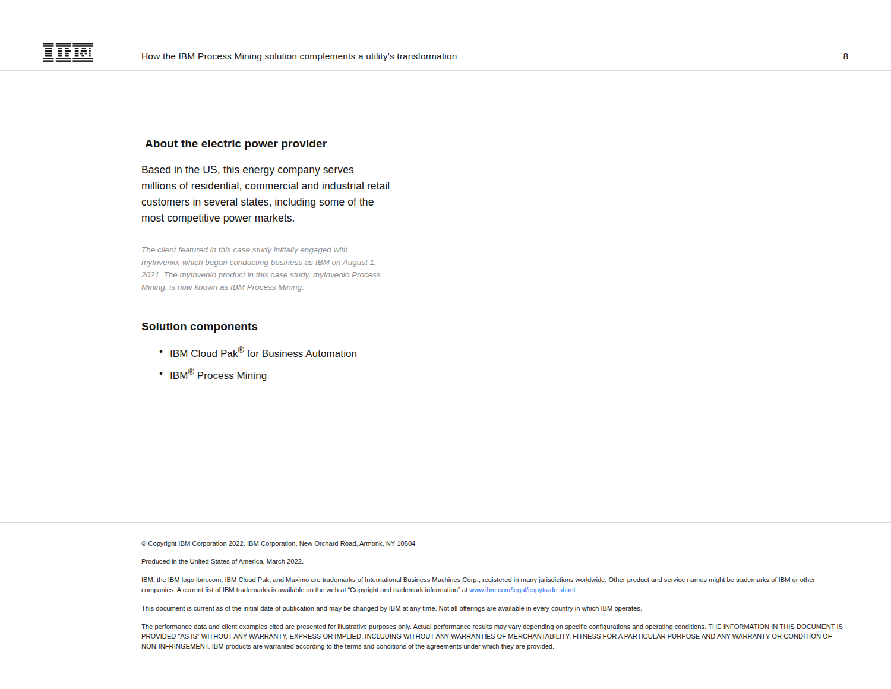How the IBM Process Mining solution complements a utility’s transformation
8
About the electric power provider
Based in the US, this energy company serves millions of residential, commercial and industrial retail customers in several states, including some of the most competitive power markets.
The client featured in this case study initially engaged with myInvenio, which began conducting business as IBM on August 1, 2021. The myInvenio product in this case study, myInvenio Process Mining, is now known as IBM Process Mining.
Solution components
IBM Cloud Pak® for Business Automation
IBM® Process Mining
© Copyright IBM Corporation 2022. IBM Corporation, New Orchard Road, Armonk, NY 10504
Produced in the United States of America, March 2022.
IBM, the IBM logo ibm.com, IBM Cloud Pak, and Maximo are trademarks of International Business Machines Corp., registered in many jurisdictions worldwide. Other product and service names might be trademarks of IBM or other companies. A current list of IBM trademarks is available on the web at “Copyright and trademark information” at www.ibm.com/legal/copytrade.shtml.
This document is current as of the initial date of publication and may be changed by IBM at any time. Not all offerings are available in every country in which IBM operates.
The performance data and client examples cited are presented for illustrative purposes only. Actual performance results may vary depending on specific configurations and operating conditions. THE INFORMATION IN THIS DOCUMENT IS PROVIDED “AS IS” WITHOUT ANY WARRANTY, EXPRESS OR IMPLIED, INCLUDING WITHOUT ANY WARRANTIES OF MERCHANTABILITY, FITNESS FOR A PARTICULAR PURPOSE AND ANY WARRANTY OR CONDITION OF NON-INFRINGEMENT. IBM products are warranted according to the terms and conditions of the agreements under which they are provided.